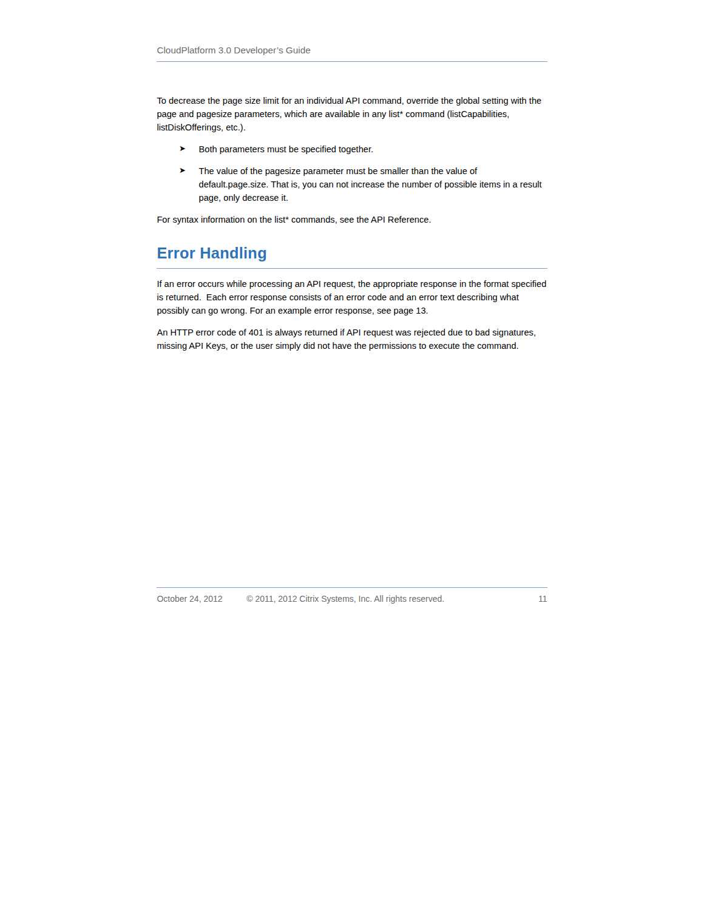CloudPlatform 3.0 Developer’s Guide
To decrease the page size limit for an individual API command, override the global setting with the page and pagesize parameters, which are available in any list* command (listCapabilities, listDiskOfferings, etc.).
Both parameters must be specified together.
The value of the pagesize parameter must be smaller than the value of default.page.size. That is, you can not increase the number of possible items in a result page, only decrease it.
For syntax information on the list* commands, see the API Reference.
Error Handling
If an error occurs while processing an API request, the appropriate response in the format specified is returned. Each error response consists of an error code and an error text describing what possibly can go wrong. For an example error response, see page 13.
An HTTP error code of 401 is always returned if API request was rejected due to bad signatures, missing API Keys, or the user simply did not have the permissions to execute the command.
October 24, 2012 © 2011, 2012 Citrix Systems, Inc. All rights reserved. 11